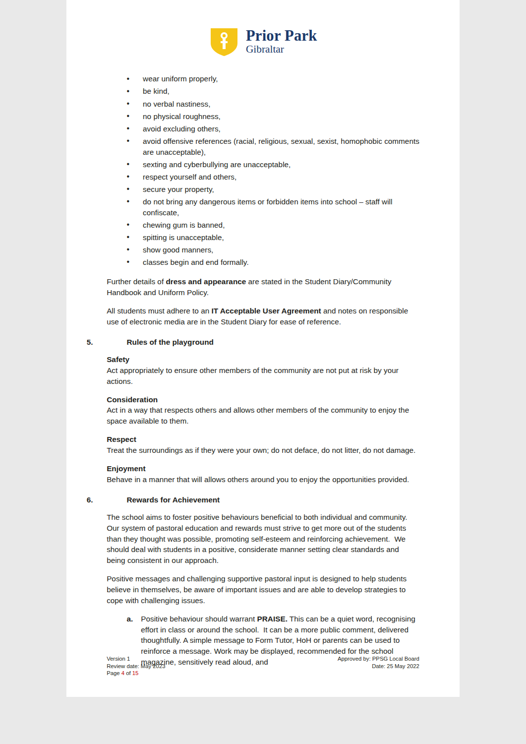Prior Park Gibraltar
wear uniform properly,
be kind,
no verbal nastiness,
no physical roughness,
avoid excluding others,
avoid offensive references (racial, religious, sexual, sexist, homophobic comments are unacceptable),
sexting and cyberbullying are unacceptable,
respect yourself and others,
secure your property,
do not bring any dangerous items or forbidden items into school – staff will confiscate,
chewing gum is banned,
spitting is unacceptable,
show good manners,
classes begin and end formally.
Further details of dress and appearance are stated in the Student Diary/Community Handbook and Uniform Policy.
All students must adhere to an IT Acceptable User Agreement and notes on responsible use of electronic media are in the Student Diary for ease of reference.
5. Rules of the playground
Safety
Act appropriately to ensure other members of the community are not put at risk by your actions.
Consideration
Act in a way that respects others and allows other members of the community to enjoy the space available to them.
Respect
Treat the surroundings as if they were your own; do not deface, do not litter, do not damage.
Enjoyment
Behave in a manner that will allows others around you to enjoy the opportunities provided.
6. Rewards for Achievement
The school aims to foster positive behaviours beneficial to both individual and community. Our system of pastoral education and rewards must strive to get more out of the students than they thought was possible, promoting self-esteem and reinforcing achievement. We should deal with students in a positive, considerate manner setting clear standards and being consistent in our approach.
Positive messages and challenging supportive pastoral input is designed to help students believe in themselves, be aware of important issues and are able to develop strategies to cope with challenging issues.
a. Positive behaviour should warrant PRAISE. This can be a quiet word, recognising effort in class or around the school. It can be a more public comment, delivered thoughtfully. A simple message to Form Tutor, HoH or parents can be used to reinforce a message. Work may be displayed, recommended for the school magazine, sensitively read aloud, and
Version 1
Review date: May 2023
Page 4 of 15
Approved by: PPSG Local Board
Date: 25 May 2022